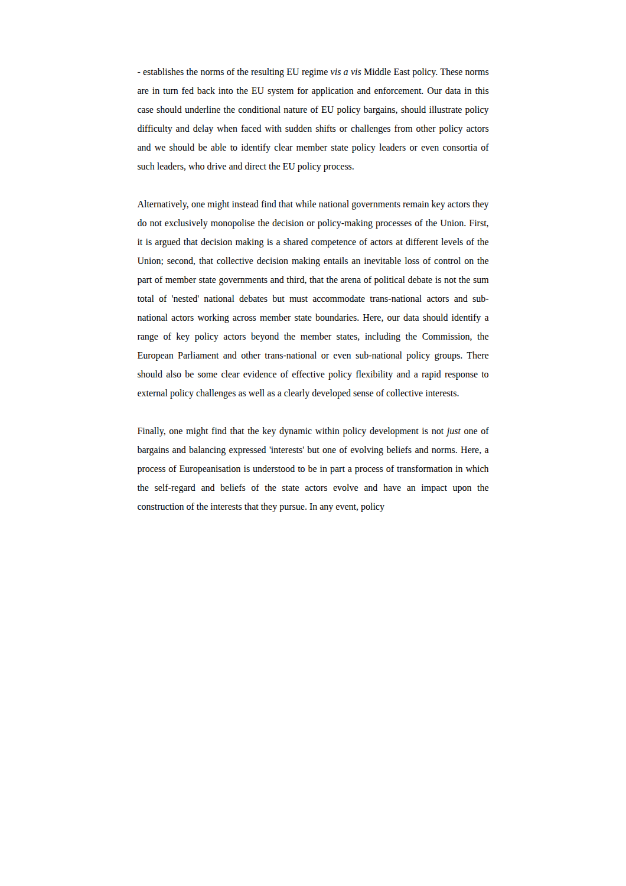- establishes the norms of the resulting EU regime vis a vis Middle East policy. These norms are in turn fed back into the EU system for application and enforcement. Our data in this case should underline the conditional nature of EU policy bargains, should illustrate policy difficulty and delay when faced with sudden shifts or challenges from other policy actors and we should be able to identify clear member state policy leaders or even consortia of such leaders, who drive and direct the EU policy process.
Alternatively, one might instead find that while national governments remain key actors they do not exclusively monopolise the decision or policy-making processes of the Union. First, it is argued that decision making is a shared competence of actors at different levels of the Union; second, that collective decision making entails an inevitable loss of control on the part of member state governments and third, that the arena of political debate is not the sum total of 'nested' national debates but must accommodate trans-national actors and sub-national actors working across member state boundaries. Here, our data should identify a range of key policy actors beyond the member states, including the Commission, the European Parliament and other trans-national or even sub-national policy groups. There should also be some clear evidence of effective policy flexibility and a rapid response to external policy challenges as well as a clearly developed sense of collective interests.
Finally, one might find that the key dynamic within policy development is not just one of bargains and balancing expressed 'interests' but one of evolving beliefs and norms. Here, a process of Europeanisation is understood to be in part a process of transformation in which the self-regard and beliefs of the state actors evolve and have an impact upon the construction of the interests that they pursue. In any event, policy